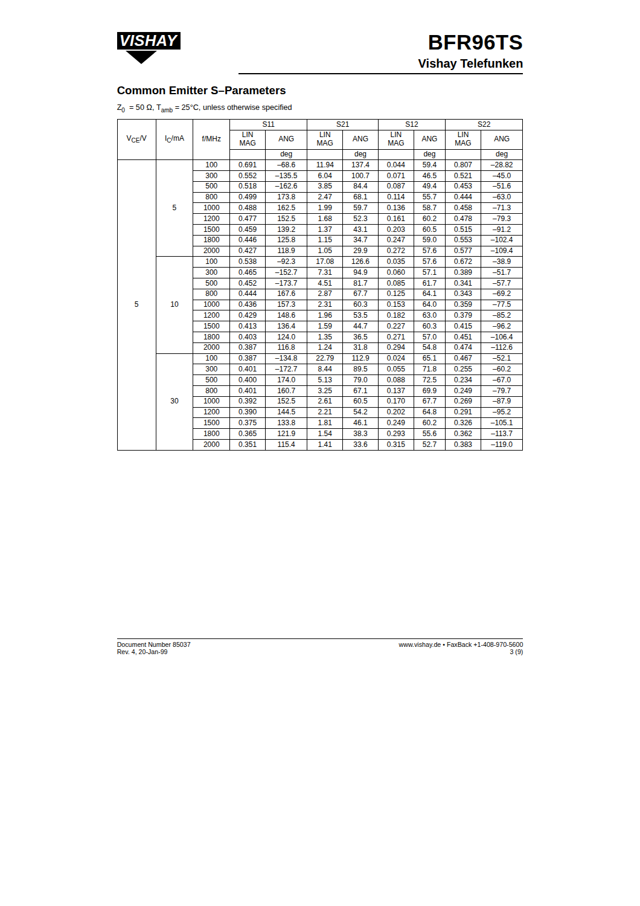VISHAY
BFR96TS
Vishay Telefunken
Common Emitter S–Parameters
Z0 = 50 Ω, Tamb = 25°C, unless otherwise specified
| V CE /V | I C /mA | f/MHz | S11 | S21 | S12 | S22 |
| --- | --- | --- | --- | --- | --- | --- |
| LIN MAG | ANG | LIN MAG | ANG | LIN MAG | ANG | LIN MAG | ANG |
| | deg | | deg | | deg | | deg |
| 5 | 5 | 100 | 0.691 | –68.6 | 11.94 | 137.4 | 0.044 | 59.4 | 0.807 | –28.82 |
| 300 | 0.552 | –135.5 | 6.04 | 100.7 | 0.071 | 46.5 | 0.521 | –45.0 |
| 500 | 0.518 | –162.6 | 3.85 | 84.4 | 0.087 | 49.4 | 0.453 | –51.6 |
| 800 | 0.499 | 173.8 | 2.47 | 68.1 | 0.114 | 55.7 | 0.444 | –63.0 |
| 1000 | 0.488 | 162.5 | 1.99 | 59.7 | 0.136 | 58.7 | 0.458 | –71.3 |
| 1200 | 0.477 | 152.5 | 1.68 | 52.3 | 0.161 | 60.2 | 0.478 | –79.3 |
| 1500 | 0.459 | 139.2 | 1.37 | 43.1 | 0.203 | 60.5 | 0.515 | –91.2 |
| 1800 | 0.446 | 125.8 | 1.15 | 34.7 | 0.247 | 59.0 | 0.553 | –102.4 |
| 2000 | 0.427 | 118.9 | 1.05 | 29.9 | 0.272 | 57.6 | 0.577 | –109.4 |
| 10 | 100 | 0.538 | –92.3 | 17.08 | 126.6 | 0.035 | 57.6 | 0.672 | –38.9 |
| 300 | 0.465 | –152.7 | 7.31 | 94.9 | 0.060 | 57.1 | 0.389 | –51.7 |
| 500 | 0.452 | –173.7 | 4.51 | 81.7 | 0.085 | 61.7 | 0.341 | –57.7 |
| 800 | 0.444 | 167.6 | 2.87 | 67.7 | 0.125 | 64.1 | 0.343 | –69.2 |
| 1000 | 0.436 | 157.3 | 2.31 | 60.3 | 0.153 | 64.0 | 0.359 | –77.5 |
| 1200 | 0.429 | 148.6 | 1.96 | 53.5 | 0.182 | 63.0 | 0.379 | –85.2 |
| 1500 | 0.413 | 136.4 | 1.59 | 44.7 | 0.227 | 60.3 | 0.415 | –96.2 |
| 1800 | 0.403 | 124.0 | 1.35 | 36.5 | 0.271 | 57.0 | 0.451 | –106.4 |
| 2000 | 0.387 | 116.8 | 1.24 | 31.8 | 0.294 | 54.8 | 0.474 | –112.6 |
| 30 | 100 | 0.387 | –134.8 | 22.79 | 112.9 | 0.024 | 65.1 | 0.467 | –52.1 |
| 300 | 0.401 | –172.7 | 8.44 | 89.5 | 0.055 | 71.8 | 0.255 | –60.2 |
| 500 | 0.400 | 174.0 | 5.13 | 79.0 | 0.088 | 72.5 | 0.234 | –67.0 |
| 800 | 0.401 | 160.7 | 3.25 | 67.1 | 0.137 | 69.9 | 0.249 | –79.7 |
| 1000 | 0.392 | 152.5 | 2.61 | 60.5 | 0.170 | 67.7 | 0.269 | –87.9 |
| 1200 | 0.390 | 144.5 | 2.21 | 54.2 | 0.202 | 64.8 | 0.291 | –95.2 |
| 1500 | 0.375 | 133.8 | 1.81 | 46.1 | 0.249 | 60.2 | 0.326 | –105.1 |
| 1800 | 0.365 | 121.9 | 1.54 | 38.3 | 0.293 | 55.6 | 0.362 | –113.7 |
| 2000 | 0.351 | 115.4 | 1.41 | 33.6 | 0.315 | 52.7 | 0.383 | –119.0 |
Document Number 85037
Rev. 4, 20-Jan-99
www.vishay.de • FaxBack +1-408-970-5600
3 (9)